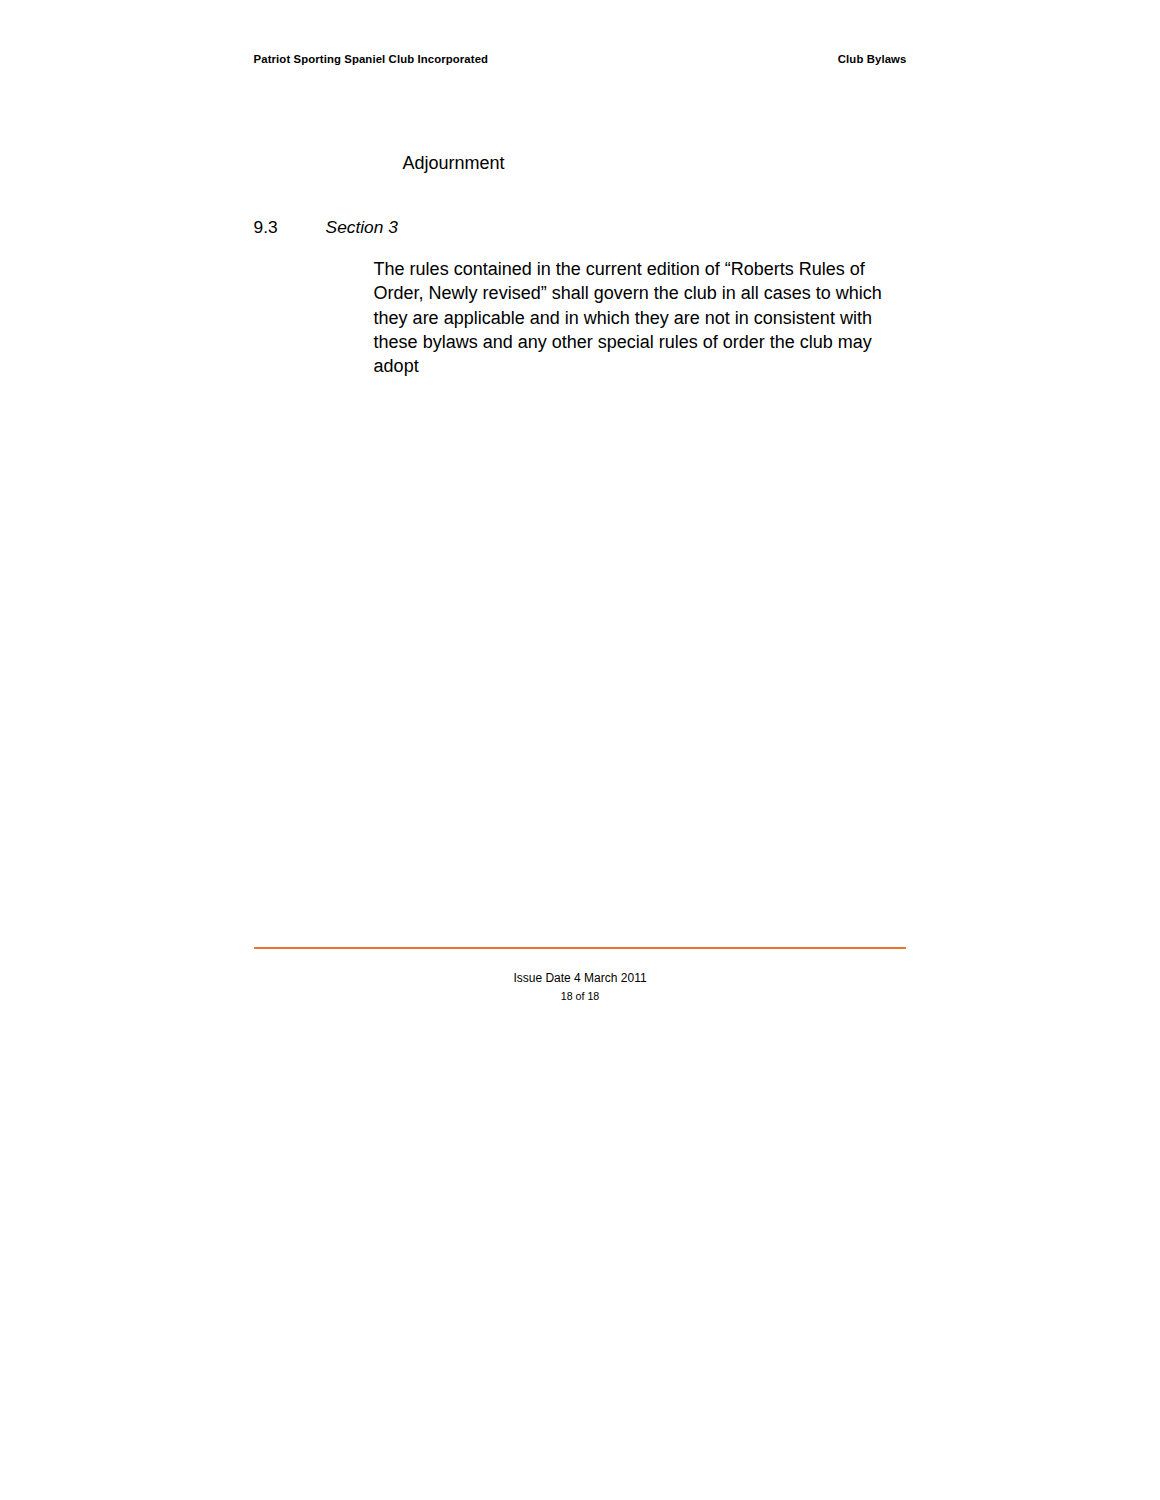Patriot Sporting Spaniel Club Incorporated Club Bylaws
Adjournment
9.3
Section 3
The rules contained in the current edition of “Roberts Rules of Order, Newly revised” shall govern the club in all cases to which they are applicable and in which they are not in consistent with these bylaws and any other special rules of order the club may adopt
Issue Date 4 March 2011
18 of 18